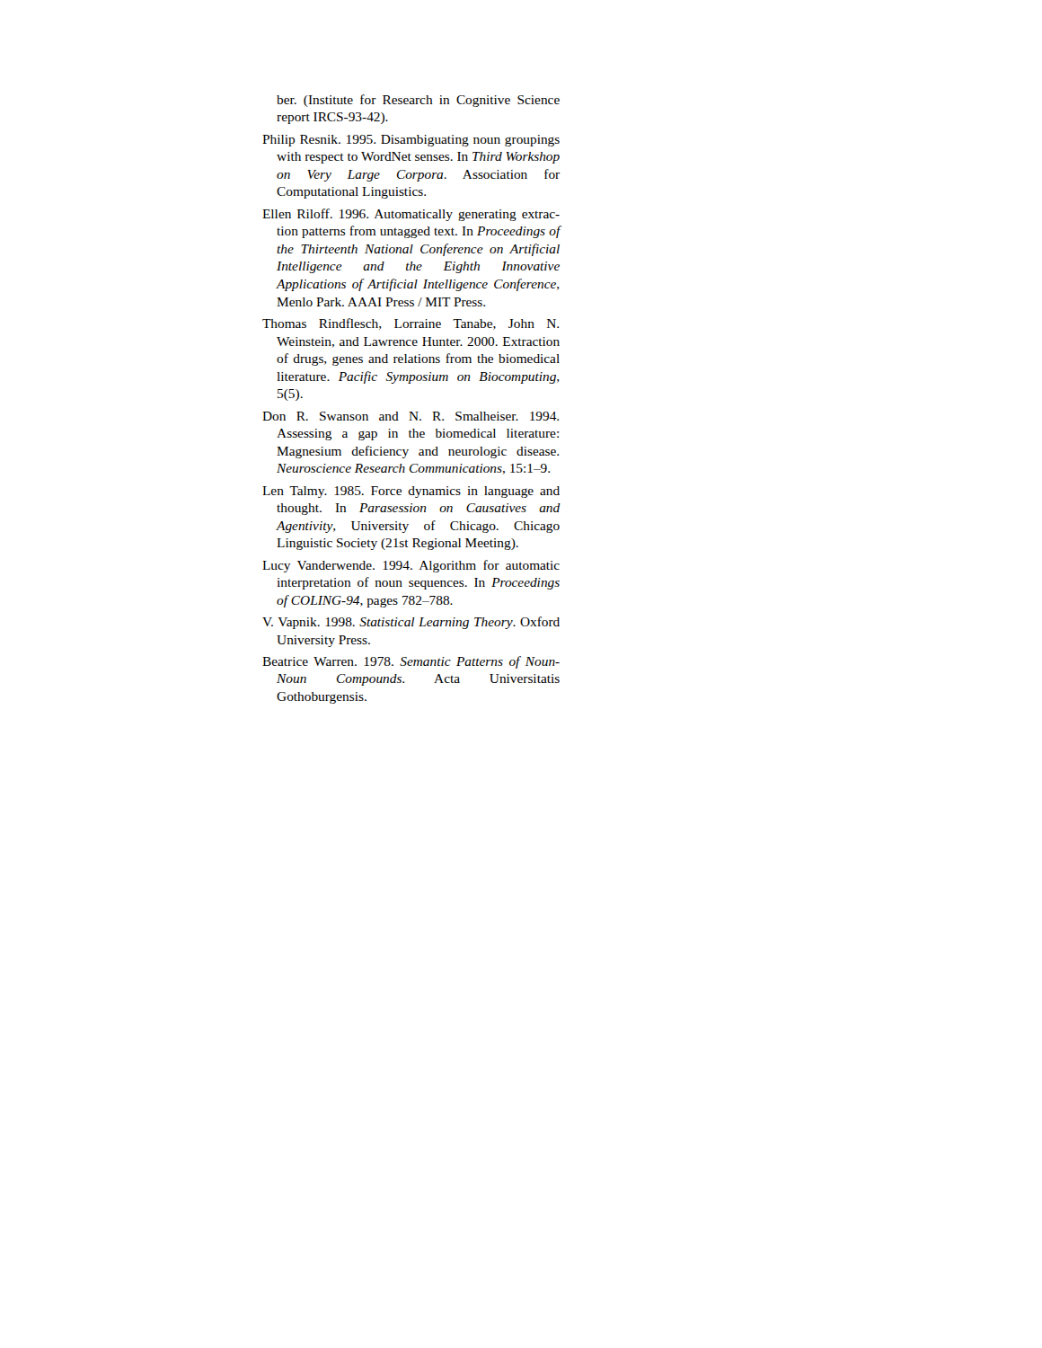ber. (Institute for Research in Cognitive Science report IRCS-93-42).
Philip Resnik. 1995. Disambiguating noun groupings with respect to WordNet senses. In Third Workshop on Very Large Corpora. Association for Computational Linguistics.
Ellen Riloff. 1996. Automatically generating extraction patterns from untagged text. In Proceedings of the Thirteenth National Conference on Artificial Intelligence and the Eighth Innovative Applications of Artificial Intelligence Conference, Menlo Park. AAAI Press / MIT Press.
Thomas Rindflesch, Lorraine Tanabe, John N. Weinstein, and Lawrence Hunter. 2000. Extraction of drugs, genes and relations from the biomedical literature. Pacific Symposium on Biocomputing, 5(5).
Don R. Swanson and N. R. Smalheiser. 1994. Assessing a gap in the biomedical literature: Magnesium deficiency and neurologic disease. Neuroscience Research Communications, 15:1–9.
Len Talmy. 1985. Force dynamics in language and thought. In Parasession on Causatives and Agentivity, University of Chicago. Chicago Linguistic Society (21st Regional Meeting).
Lucy Vanderwende. 1994. Algorithm for automatic interpretation of noun sequences. In Proceedings of COLING-94, pages 782–788.
V. Vapnik. 1998. Statistical Learning Theory. Oxford University Press.
Beatrice Warren. 1978. Semantic Patterns of Noun-Noun Compounds. Acta Universitatis Gothoburgensis.